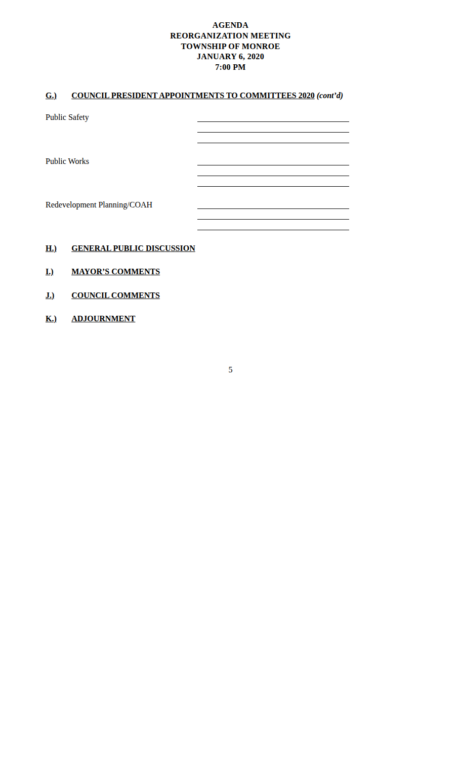AGENDA
REORGANIZATION MEETING
TOWNSHIP OF MONROE
JANUARY 6, 2020
7:00 PM
G.) COUNCIL PRESIDENT APPOINTMENTS TO COMMITTEES 2020 (cont’d)
Public Safety
Public Works
Redevelopment Planning/COAH
H.) GENERAL PUBLIC DISCUSSION
I.) MAYOR’S COMMENTS
J.) COUNCIL COMMENTS
K.) ADJOURNMENT
5